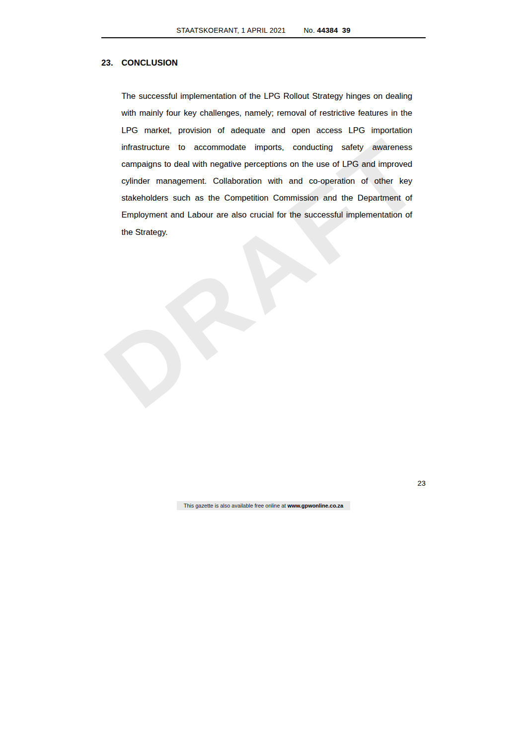Staatskoerant, 1 April 2021 No. 44384 39
DRAFT
23. CONCLUSION
The successful implementation of the LPG Rollout Strategy hinges on dealing with mainly four key challenges, namely; removal of restrictive features in the LPG market, provision of adequate and open access LPG importation infrastructure to accommodate imports, conducting safety awareness campaigns to deal with negative perceptions on the use of LPG and improved cylinder management. Collaboration with and co-operation of other key stakeholders such as the Competition Commission and the Department of Employment and Labour are also crucial for the successful implementation of the Strategy.
23
This gazette is also available free online at www.gpwonline.co.za